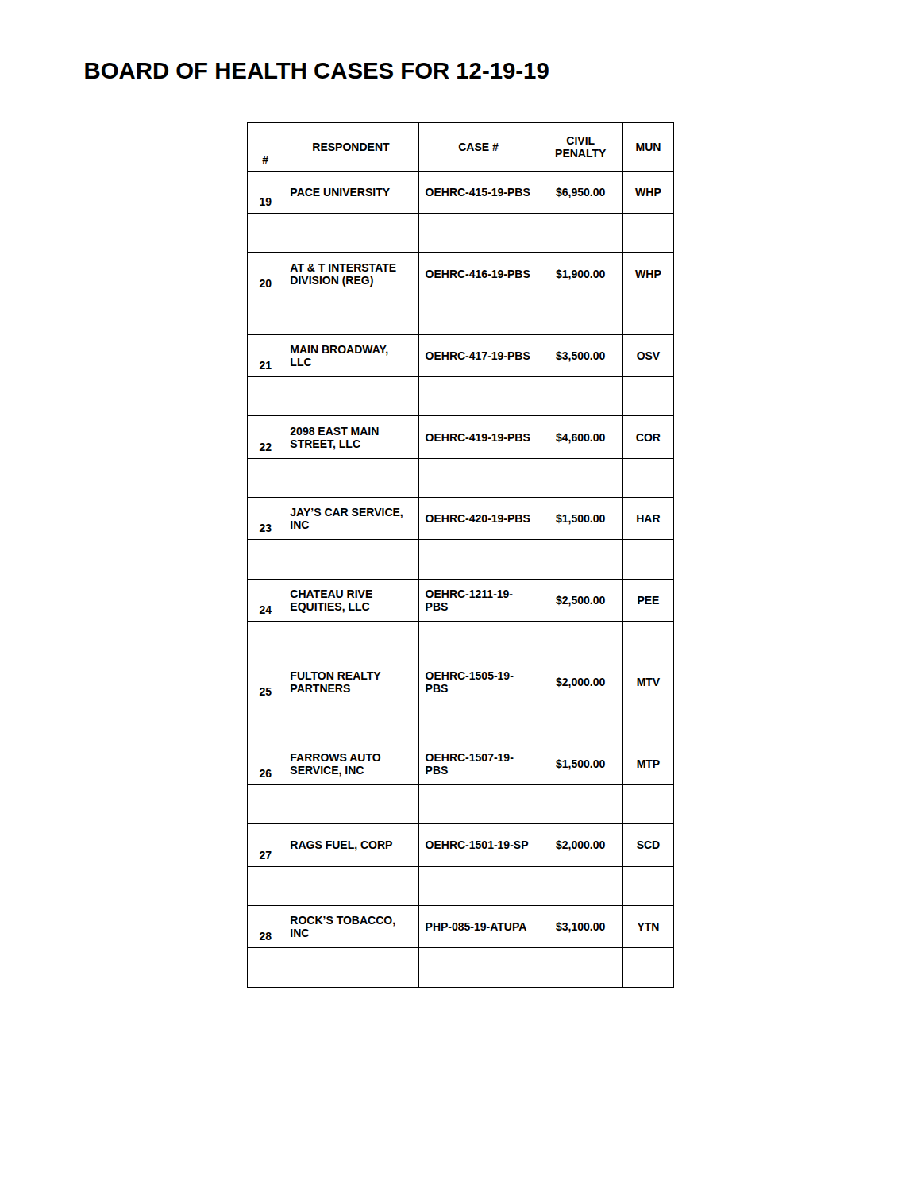BOARD OF HEALTH CASES FOR 12-19-19
| # | RESPONDENT | CASE # | CIVIL PENALTY | MUN |
| --- | --- | --- | --- | --- |
| 19 | PACE UNIVERSITY | OEHRC-415-19-PBS | $6,950.00 | WHP |
| 20 | AT & T INTERSTATE DIVISION (REG) | OEHRC-416-19-PBS | $1,900.00 | WHP |
| 21 | MAIN BROADWAY, LLC | OEHRC-417-19-PBS | $3,500.00 | OSV |
| 22 | 2098 EAST MAIN STREET, LLC | OEHRC-419-19-PBS | $4,600.00 | COR |
| 23 | JAY’S CAR SERVICE, INC | OEHRC-420-19-PBS | $1,500.00 | HAR |
| 24 | CHATEAU RIVE EQUITIES, LLC | OEHRC-1211-19-PBS | $2,500.00 | PEE |
| 25 | FULTON REALTY PARTNERS | OEHRC-1505-19-PBS | $2,000.00 | MTV |
| 26 | FARROWS AUTO SERVICE, INC | OEHRC-1507-19-PBS | $1,500.00 | MTP |
| 27 | RAGS FUEL, CORP | OEHRC-1501-19-SP | $2,000.00 | SCD |
| 28 | ROCK’S TOBACCO, INC | PHP-085-19-ATUPA | $3,100.00 | YTN |